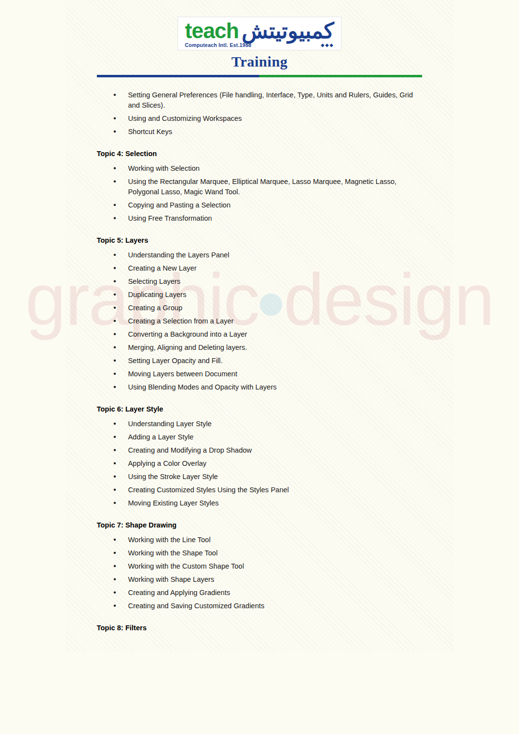graphic design
teach كمبيوتيتش
Computeach Intl. Est.1988 ◆◆◆
Training
Setting General Preferences (File handling, Interface, Type, Units and Rulers, Guides, Grid and Slices).
Using and Customizing Workspaces
Shortcut Keys
Topic 4: Selection
Working with Selection
Using the Rectangular Marquee, Elliptical Marquee, Lasso Marquee, Magnetic Lasso, Polygonal Lasso, Magic Wand Tool.
Copying and Pasting a Selection
Using Free Transformation
Topic 5: Layers
Understanding the Layers Panel
Creating a New Layer
Selecting Layers
Duplicating Layers
Creating a Group
Creating a Selection from a Layer
Converting a Background into a Layer
Merging, Aligning and Deleting layers.
Setting Layer Opacity and Fill.
Moving Layers between Document
Using Blending Modes and Opacity with Layers
Topic 6: Layer Style
Understanding Layer Style
Adding a Layer Style
Creating and Modifying a Drop Shadow
Applying a Color Overlay
Using the Stroke Layer Style
Creating Customized Styles Using the Styles Panel
Moving Existing Layer Styles
Topic 7: Shape Drawing
Working with the Line Tool
Working with the Shape Tool
Working with the Custom Shape Tool
Working with Shape Layers
Creating and Applying Gradients
Creating and Saving Customized Gradients
Topic 8: Filters